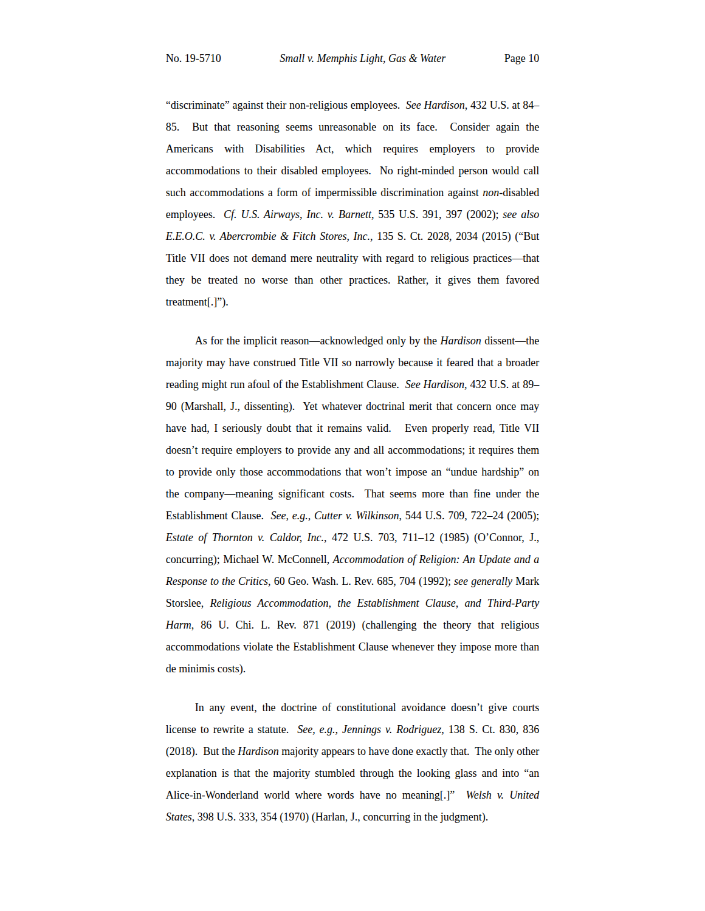No. 19-5710 Small v. Memphis Light, Gas & Water Page 10
“discriminate” against their non-religious employees. See Hardison, 432 U.S. at 84–85. But that reasoning seems unreasonable on its face. Consider again the Americans with Disabilities Act, which requires employers to provide accommodations to their disabled employees. No right-minded person would call such accommodations a form of impermissible discrimination against non-disabled employees. Cf. U.S. Airways, Inc. v. Barnett, 535 U.S. 391, 397 (2002); see also E.E.O.C. v. Abercrombie & Fitch Stores, Inc., 135 S. Ct. 2028, 2034 (2015) (“But Title VII does not demand mere neutrality with regard to religious practices—that they be treated no worse than other practices. Rather, it gives them favored treatment[.]”).
As for the implicit reason—acknowledged only by the Hardison dissent—the majority may have construed Title VII so narrowly because it feared that a broader reading might run afoul of the Establishment Clause. See Hardison, 432 U.S. at 89–90 (Marshall, J., dissenting). Yet whatever doctrinal merit that concern once may have had, I seriously doubt that it remains valid. Even properly read, Title VII doesn’t require employers to provide any and all accommodations; it requires them to provide only those accommodations that won’t impose an “undue hardship” on the company—meaning significant costs. That seems more than fine under the Establishment Clause. See, e.g., Cutter v. Wilkinson, 544 U.S. 709, 722–24 (2005); Estate of Thornton v. Caldor, Inc., 472 U.S. 703, 711–12 (1985) (O’Connor, J., concurring); Michael W. McConnell, Accommodation of Religion: An Update and a Response to the Critics, 60 Geo. Wash. L. Rev. 685, 704 (1992); see generally Mark Storslee, Religious Accommodation, the Establishment Clause, and Third-Party Harm, 86 U. Chi. L. Rev. 871 (2019) (challenging the theory that religious accommodations violate the Establishment Clause whenever they impose more than de minimis costs).
In any event, the doctrine of constitutional avoidance doesn’t give courts license to rewrite a statute. See, e.g., Jennings v. Rodriguez, 138 S. Ct. 830, 836 (2018). But the Hardison majority appears to have done exactly that. The only other explanation is that the majority stumbled through the looking glass and into “an Alice-in-Wonderland world where words have no meaning[.]” Welsh v. United States, 398 U.S. 333, 354 (1970) (Harlan, J., concurring in the judgment).